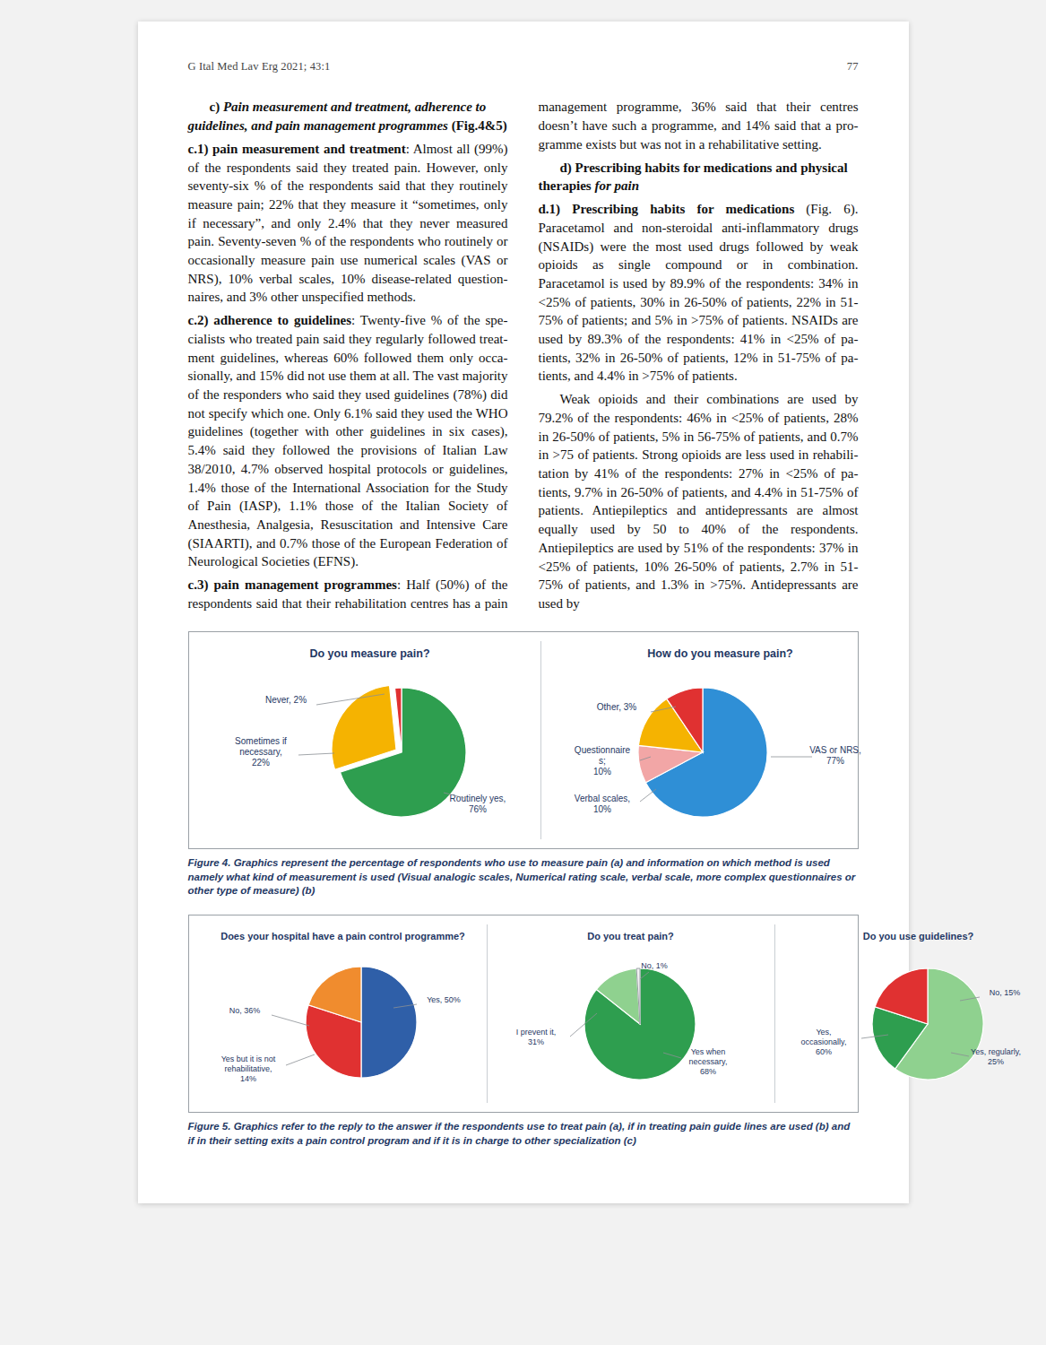G Ital Med Lav Erg 2021; 43:1 77
c) Pain measurement and treatment, adherence to guidelines, and pain management programmes (Fig.4&5)
c.1) pain measurement and treatment
: Almost all (99%) of the respondents said they treated pain. However, only seventy-six % of the respondents said that they routinely measure pain; 22% that they measure it “sometimes, only if necessary”, and only 2.4% that they never measured pain. Seventy-seven % of the respondents who routinely or occasionally measure pain use numerical scales (VAS or NRS), 10% verbal scales, 10% disease-related questionnaires, and 3% other unspecified methods.
c.2) adherence to guidelines
: Twenty-five % of the specialists who treated pain said they regularly followed treatment guidelines, whereas 60% followed them only occasionally, and 15% did not use them at all. The vast majority of the responders who said they used guidelines (78%) did not specify which one. Only 6.1% said they used the WHO guidelines (together with other guidelines in six cases), 5.4% said they followed the provisions of Italian Law 38/2010, 4.7% observed hospital protocols or guidelines, 1.4% those of the International Association for the Study of Pain (IASP), 1.1% those of the Italian Society of Anesthesia, Analgesia, Resuscitation and Intensive Care (SIAARTI), and 0.7% those of the European Federation of Neurological Societies (EFNS).
c.3) pain management programmes
: Half (50%) of the respondents said that their rehabilitation centres has a pain management programme, 36% said that their centres doesn’t have such a programme, and 14% said that a programme exists but was not in a rehabilitative setting.
d) Prescribing habits for medications and physical therapies for pain
d.1) Prescribing habits for medications
(Fig. 6). Paracetamol and non-steroidal anti-inflammatory drugs (NSAIDs) were the most used drugs followed by weak opioids as single compound or in combination. Paracetamol is used by 89.9% of the respondents: 34% in <25% of patients, 30% in 26-50% of patients, 22% in 51-75% of patients; and 5% in >75% of patients. NSAIDs are used by 89.3% of the respondents: 41% in <25% of patients, 32% in 26-50% of patients, 12% in 51-75% of patients, and 4.4% in >75% of patients.
Weak opioids and their combinations are used by 79.2% of the respondents: 46% in <25% of patients, 28% in 26-50% of patients, 5% in 56-75% of patients, and 0.7% in >75 of patients. Strong opioids are less used in rehabilitation by 41% of the respondents: 27% in <25% of patients, 9.7% in 26-50% of patients, and 4.4% in 51-75% of patients. Antiepileptics and antidepressants are almost equally used by 50 to 40% of the respondents. Antiepileptics are used by 51% of the respondents: 37% in <25% of patients, 10% 26-50% of patients, 2.7% in 51-75% of patients, and 1.3% in >75%. Antidepressants are used by
Do you measure pain?
Routinely yes, 76% Sometimes if necessary, 22% Never, 2%
How do you measure pain?
VAS or NRS, 77% Verbal scales, 10% Questionnaire s; 10% Other, 3%
Figure 4. Graphics represent the percentage of respondents who use to measure pain (a) and information on which method is used namely what kind of measurement is used (Visual analogic scales, Numerical rating scale, verbal scale, more complex questionnaires or other type of measure) (b)
Does your hospital have a pain control programme?
Yes, 50% No, 36% Yes but it is not rehabilitative, 14%
Do you treat pain?
Yes when necessary, 68% I prevent it, 31% No, 1%
Do you use guidelines?
No, 15% Yes, occasionally, 60% Yes, regularly, 25%
Figure 5. Graphics refer to the reply to the answer if the respondents use to treat pain (a), if in treating pain guide lines are used (b) and if in their setting exits a pain control program and if it is in charge to other specialization (c)